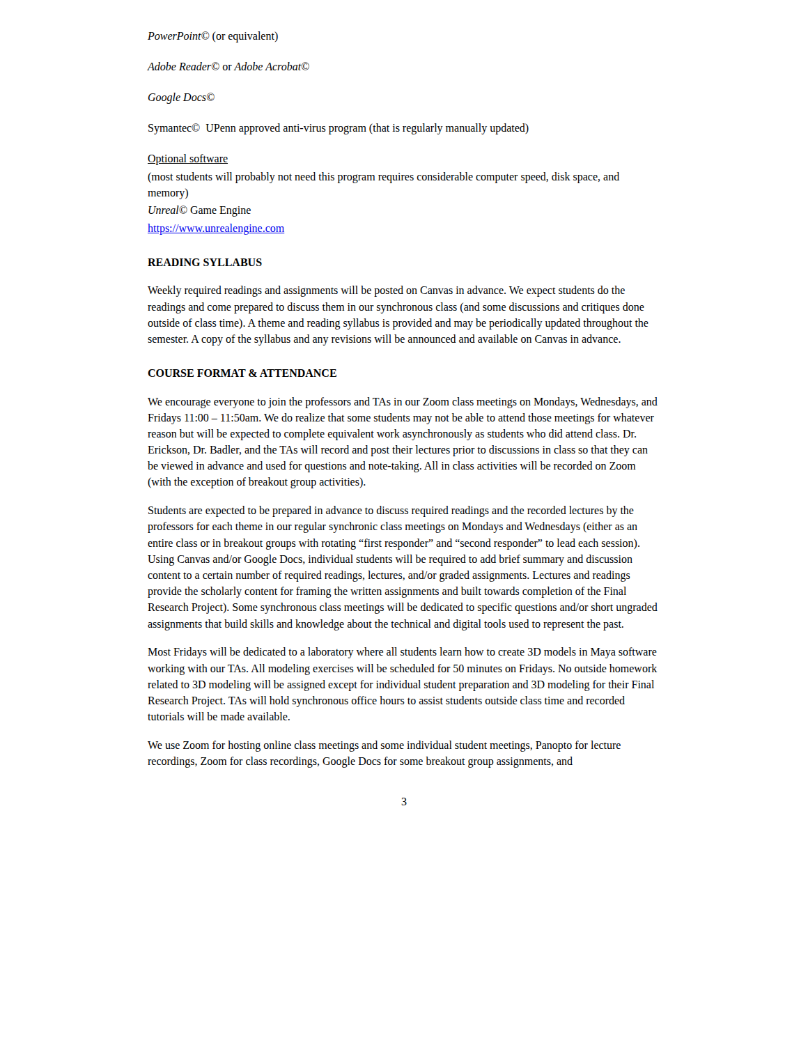PowerPoint© (or equivalent)
Adobe Reader© or Adobe Acrobat©
Google Docs©
Symantec© UPenn approved anti-virus program (that is regularly manually updated)
Optional software
(most students will probably not need this program requires considerable computer speed, disk space, and memory)
Unreal© Game Engine
https://www.unrealengine.com
Reading Syllabus
Weekly required readings and assignments will be posted on Canvas in advance. We expect students do the readings and come prepared to discuss them in our synchronous class (and some discussions and critiques done outside of class time). A theme and reading syllabus is provided and may be periodically updated throughout the semester. A copy of the syllabus and any revisions will be announced and available on Canvas in advance.
Course Format & Attendance
We encourage everyone to join the professors and TAs in our Zoom class meetings on Mondays, Wednesdays, and Fridays 11:00 – 11:50am. We do realize that some students may not be able to attend those meetings for whatever reason but will be expected to complete equivalent work asynchronously as students who did attend class. Dr. Erickson, Dr. Badler, and the TAs will record and post their lectures prior to discussions in class so that they can be viewed in advance and used for questions and note-taking. All in class activities will be recorded on Zoom (with the exception of breakout group activities).
Students are expected to be prepared in advance to discuss required readings and the recorded lectures by the professors for each theme in our regular synchronic class meetings on Mondays and Wednesdays (either as an entire class or in breakout groups with rotating “first responder” and “second responder” to lead each session). Using Canvas and/or Google Docs, individual students will be required to add brief summary and discussion content to a certain number of required readings, lectures, and/or graded assignments. Lectures and readings provide the scholarly content for framing the written assignments and built towards completion of the Final Research Project). Some synchronous class meetings will be dedicated to specific questions and/or short ungraded assignments that build skills and knowledge about the technical and digital tools used to represent the past.
Most Fridays will be dedicated to a laboratory where all students learn how to create 3D models in Maya software working with our TAs. All modeling exercises will be scheduled for 50 minutes on Fridays. No outside homework related to 3D modeling will be assigned except for individual student preparation and 3D modeling for their Final Research Project. TAs will hold synchronous office hours to assist students outside class time and recorded tutorials will be made available.
We use Zoom for hosting online class meetings and some individual student meetings, Panopto for lecture recordings, Zoom for class recordings, Google Docs for some breakout group assignments, and
3